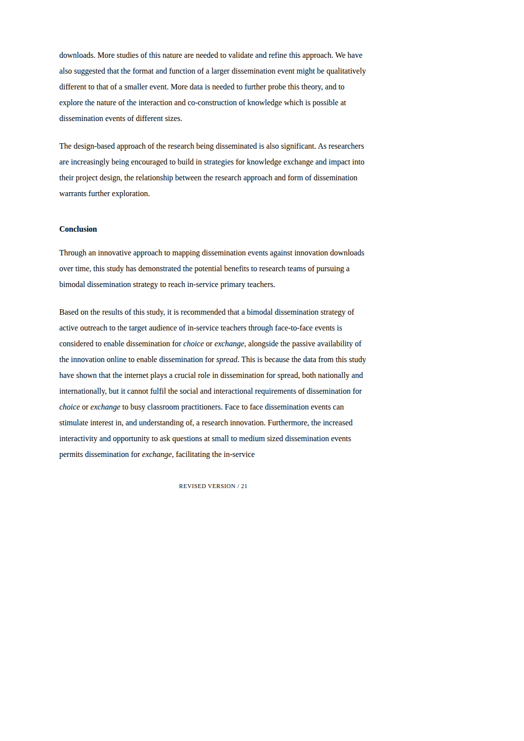downloads. More studies of this nature are needed to validate and refine this approach. We have also suggested that the format and function of a larger dissemination event might be qualitatively different to that of a smaller event. More data is needed to further probe this theory, and to explore the nature of the interaction and co-construction of knowledge which is possible at dissemination events of different sizes.
The design-based approach of the research being disseminated is also significant. As researchers are increasingly being encouraged to build in strategies for knowledge exchange and impact into their project design, the relationship between the research approach and form of dissemination warrants further exploration.
Conclusion
Through an innovative approach to mapping dissemination events against innovation downloads over time, this study has demonstrated the potential benefits to research teams of pursuing a bimodal dissemination strategy to reach in-service primary teachers.
Based on the results of this study, it is recommended that a bimodal dissemination strategy of active outreach to the target audience of in-service teachers through face-to-face events is considered to enable dissemination for choice or exchange, alongside the passive availability of the innovation online to enable dissemination for spread. This is because the data from this study have shown that the internet plays a crucial role in dissemination for spread, both nationally and internationally, but it cannot fulfil the social and interactional requirements of dissemination for choice or exchange to busy classroom practitioners. Face to face dissemination events can stimulate interest in, and understanding of, a research innovation. Furthermore, the increased interactivity and opportunity to ask questions at small to medium sized dissemination events permits dissemination for exchange, facilitating the in-service
REVISED VERSION / 21